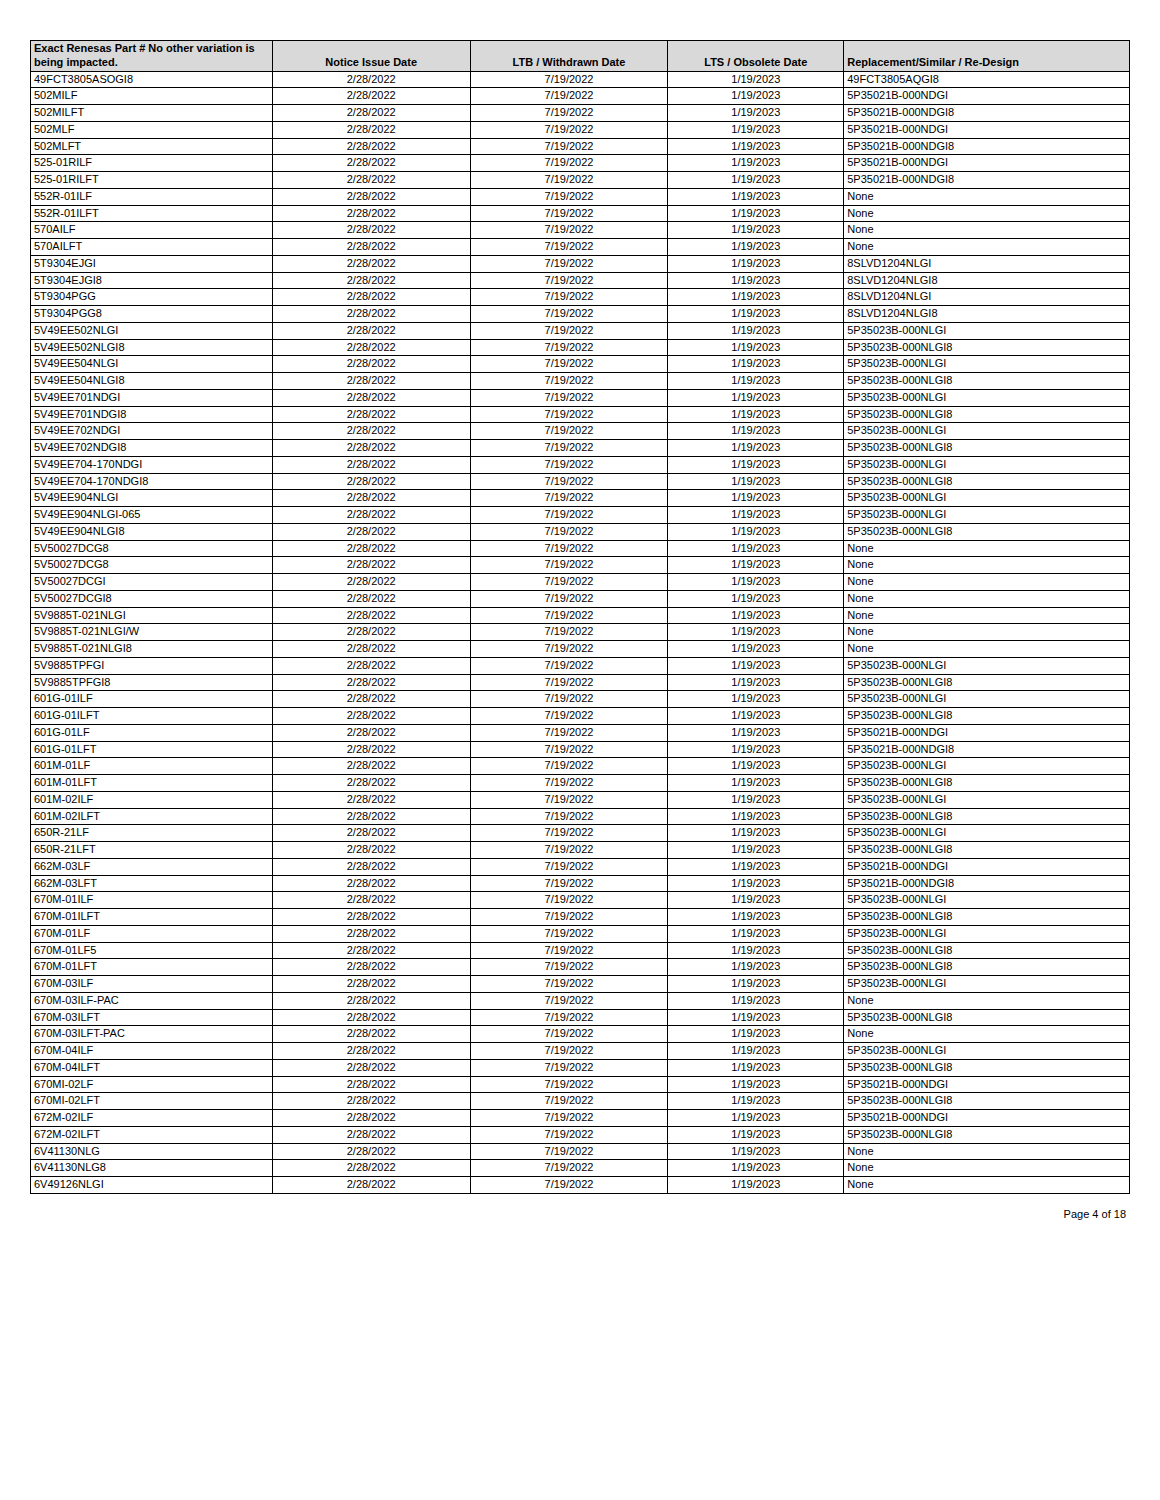| Exact Renesas Part # No other variation is being impacted. | Notice Issue Date | LTB / Withdrawn Date | LTS / Obsolete Date | Replacement/Similar / Re-Design |
| --- | --- | --- | --- | --- |
| 49FCT3805ASOGI8 | 2/28/2022 | 7/19/2022 | 1/19/2023 | 49FCT3805AQGI8 |
| 502MILF | 2/28/2022 | 7/19/2022 | 1/19/2023 | 5P35021B-000NDGI |
| 502MILFT | 2/28/2022 | 7/19/2022 | 1/19/2023 | 5P35021B-000NDGI8 |
| 502MLF | 2/28/2022 | 7/19/2022 | 1/19/2023 | 5P35021B-000NDGI |
| 502MLFT | 2/28/2022 | 7/19/2022 | 1/19/2023 | 5P35021B-000NDGI8 |
| 525-01RILF | 2/28/2022 | 7/19/2022 | 1/19/2023 | 5P35021B-000NDGI |
| 525-01RILFT | 2/28/2022 | 7/19/2022 | 1/19/2023 | 5P35021B-000NDGI8 |
| 552R-01ILF | 2/28/2022 | 7/19/2022 | 1/19/2023 | None |
| 552R-01ILFT | 2/28/2022 | 7/19/2022 | 1/19/2023 | None |
| 570AILF | 2/28/2022 | 7/19/2022 | 1/19/2023 | None |
| 570AILFT | 2/28/2022 | 7/19/2022 | 1/19/2023 | None |
| 5T9304EJGI | 2/28/2022 | 7/19/2022 | 1/19/2023 | 8SLVD1204NLGI |
| 5T9304EJGI8 | 2/28/2022 | 7/19/2022 | 1/19/2023 | 8SLVD1204NLGI8 |
| 5T9304PGG | 2/28/2022 | 7/19/2022 | 1/19/2023 | 8SLVD1204NLGI |
| 5T9304PGG8 | 2/28/2022 | 7/19/2022 | 1/19/2023 | 8SLVD1204NLGI8 |
| 5V49EE502NLGI | 2/28/2022 | 7/19/2022 | 1/19/2023 | 5P35023B-000NLGI |
| 5V49EE502NLGI8 | 2/28/2022 | 7/19/2022 | 1/19/2023 | 5P35023B-000NLGI8 |
| 5V49EE504NLGI | 2/28/2022 | 7/19/2022 | 1/19/2023 | 5P35023B-000NLGI |
| 5V49EE504NLGI8 | 2/28/2022 | 7/19/2022 | 1/19/2023 | 5P35023B-000NLGI8 |
| 5V49EE701NDGI | 2/28/2022 | 7/19/2022 | 1/19/2023 | 5P35023B-000NLGI |
| 5V49EE701NDGI8 | 2/28/2022 | 7/19/2022 | 1/19/2023 | 5P35023B-000NLGI8 |
| 5V49EE702NDGI | 2/28/2022 | 7/19/2022 | 1/19/2023 | 5P35023B-000NLGI |
| 5V49EE702NDGI8 | 2/28/2022 | 7/19/2022 | 1/19/2023 | 5P35023B-000NLGI8 |
| 5V49EE704-170NDGI | 2/28/2022 | 7/19/2022 | 1/19/2023 | 5P35023B-000NLGI |
| 5V49EE704-170NDGI8 | 2/28/2022 | 7/19/2022 | 1/19/2023 | 5P35023B-000NLGI8 |
| 5V49EE904NLGI | 2/28/2022 | 7/19/2022 | 1/19/2023 | 5P35023B-000NLGI |
| 5V49EE904NLGI-065 | 2/28/2022 | 7/19/2022 | 1/19/2023 | 5P35023B-000NLGI |
| 5V49EE904NLGI8 | 2/28/2022 | 7/19/2022 | 1/19/2023 | 5P35023B-000NLGI8 |
| 5V50027DCG8 | 2/28/2022 | 7/19/2022 | 1/19/2023 | None |
| 5V50027DCG8 | 2/28/2022 | 7/19/2022 | 1/19/2023 | None |
| 5V50027DCGI | 2/28/2022 | 7/19/2022 | 1/19/2023 | None |
| 5V50027DCGI8 | 2/28/2022 | 7/19/2022 | 1/19/2023 | None |
| 5V9885T-021NLGI | 2/28/2022 | 7/19/2022 | 1/19/2023 | None |
| 5V9885T-021NLGI/W | 2/28/2022 | 7/19/2022 | 1/19/2023 | None |
| 5V9885T-021NLGI8 | 2/28/2022 | 7/19/2022 | 1/19/2023 | None |
| 5V9885TPFGI | 2/28/2022 | 7/19/2022 | 1/19/2023 | 5P35023B-000NLGI |
| 5V9885TPFGI8 | 2/28/2022 | 7/19/2022 | 1/19/2023 | 5P35023B-000NLGI8 |
| 601G-01ILF | 2/28/2022 | 7/19/2022 | 1/19/2023 | 5P35023B-000NLGI |
| 601G-01ILFT | 2/28/2022 | 7/19/2022 | 1/19/2023 | 5P35023B-000NLGI8 |
| 601G-01LF | 2/28/2022 | 7/19/2022 | 1/19/2023 | 5P35021B-000NDGI |
| 601G-01LFT | 2/28/2022 | 7/19/2022 | 1/19/2023 | 5P35021B-000NDGI8 |
| 601M-01LF | 2/28/2022 | 7/19/2022 | 1/19/2023 | 5P35023B-000NLGI |
| 601M-01LFT | 2/28/2022 | 7/19/2022 | 1/19/2023 | 5P35023B-000NLGI8 |
| 601M-02ILF | 2/28/2022 | 7/19/2022 | 1/19/2023 | 5P35023B-000NLGI |
| 601M-02ILFT | 2/28/2022 | 7/19/2022 | 1/19/2023 | 5P35023B-000NLGI8 |
| 650R-21LF | 2/28/2022 | 7/19/2022 | 1/19/2023 | 5P35023B-000NLGI |
| 650R-21LFT | 2/28/2022 | 7/19/2022 | 1/19/2023 | 5P35023B-000NLGI8 |
| 662M-03LF | 2/28/2022 | 7/19/2022 | 1/19/2023 | 5P35021B-000NDGI |
| 662M-03LFT | 2/28/2022 | 7/19/2022 | 1/19/2023 | 5P35021B-000NDGI8 |
| 670M-01ILF | 2/28/2022 | 7/19/2022 | 1/19/2023 | 5P35023B-000NLGI |
| 670M-01ILFT | 2/28/2022 | 7/19/2022 | 1/19/2023 | 5P35023B-000NLGI8 |
| 670M-01LF | 2/28/2022 | 7/19/2022 | 1/19/2023 | 5P35023B-000NLGI |
| 670M-01LF5 | 2/28/2022 | 7/19/2022 | 1/19/2023 | 5P35023B-000NLGI8 |
| 670M-01LFT | 2/28/2022 | 7/19/2022 | 1/19/2023 | 5P35023B-000NLGI8 |
| 670M-03ILF | 2/28/2022 | 7/19/2022 | 1/19/2023 | 5P35023B-000NLGI |
| 670M-03ILF-PAC | 2/28/2022 | 7/19/2022 | 1/19/2023 | None |
| 670M-03ILFT | 2/28/2022 | 7/19/2022 | 1/19/2023 | 5P35023B-000NLGI8 |
| 670M-03ILFT-PAC | 2/28/2022 | 7/19/2022 | 1/19/2023 | None |
| 670M-04ILF | 2/28/2022 | 7/19/2022 | 1/19/2023 | 5P35023B-000NLGI |
| 670M-04ILFT | 2/28/2022 | 7/19/2022 | 1/19/2023 | 5P35023B-000NLGI8 |
| 670MI-02LF | 2/28/2022 | 7/19/2022 | 1/19/2023 | 5P35021B-000NDGI |
| 670MI-02LFT | 2/28/2022 | 7/19/2022 | 1/19/2023 | 5P35023B-000NLGI8 |
| 672M-02ILF | 2/28/2022 | 7/19/2022 | 1/19/2023 | 5P35021B-000NDGI |
| 672M-02ILFT | 2/28/2022 | 7/19/2022 | 1/19/2023 | 5P35023B-000NLGI8 |
| 6V41130NLG | 2/28/2022 | 7/19/2022 | 1/19/2023 | None |
| 6V41130NLG8 | 2/28/2022 | 7/19/2022 | 1/19/2023 | None |
| 6V49126NLGI | 2/28/2022 | 7/19/2022 | 1/19/2023 | None |
Page 4 of 18